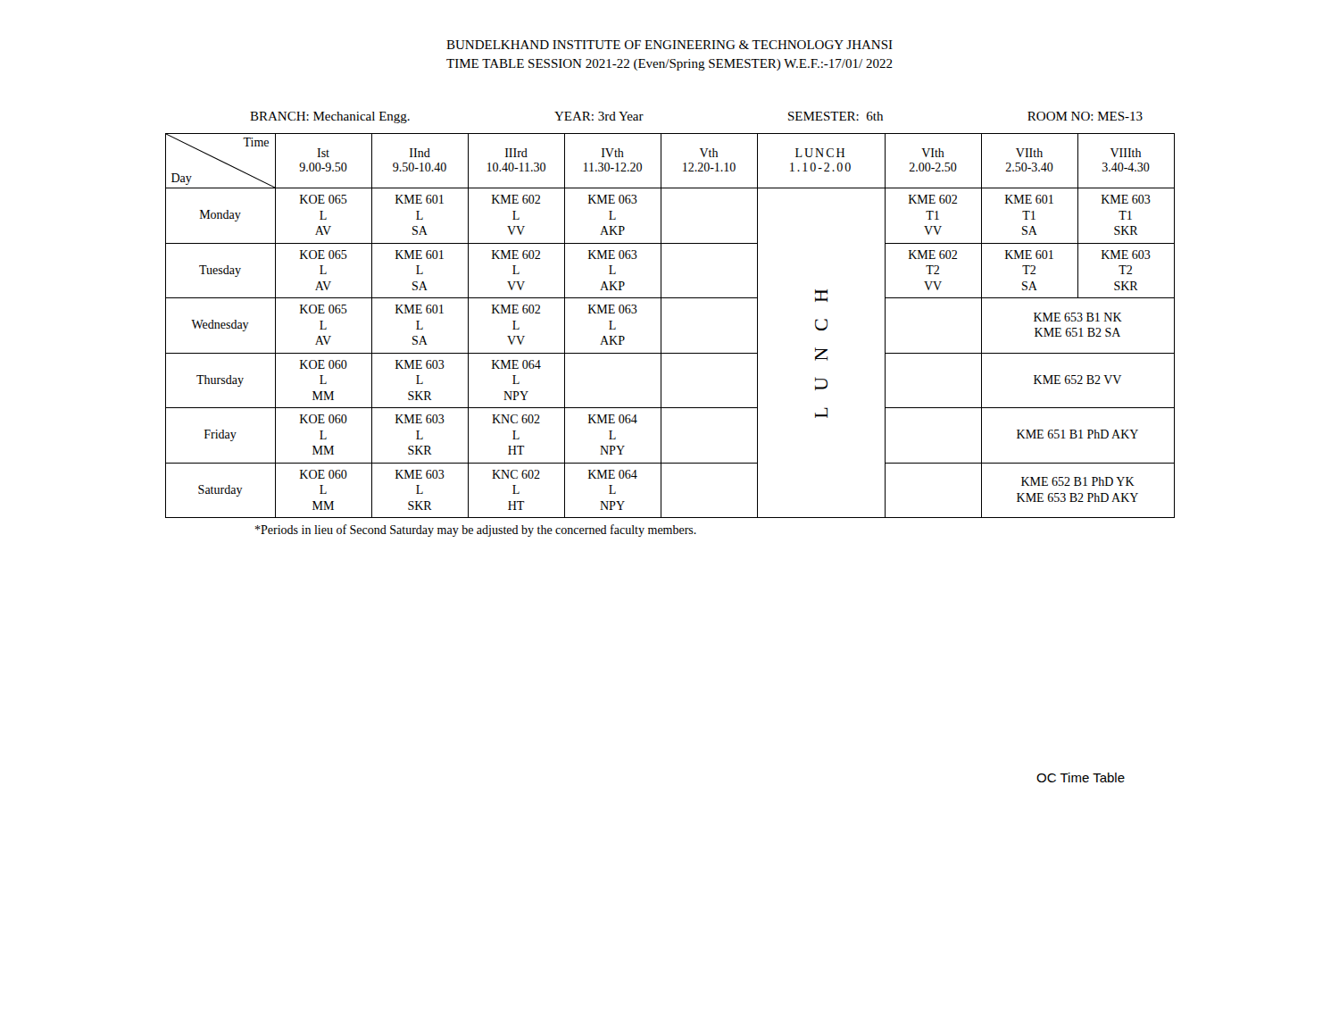BUNDELKHAND INSTITUTE OF ENGINEERING & TECHNOLOGY JHANSI
TIME TABLE SESSION 2021-22 (Even/Spring SEMESTER) W.E.F.:-17/01/ 2022
BRANCH: Mechanical Engg. YEAR: 3rd Year SEMESTER: 6th ROOM NO: MES-13
| Time Day | Ist 9.00-9.50 | IInd 9.50-10.40 | IIIrd 10.40-11.30 | IVth 11.30-12.20 | Vth 12.20-1.10 | LUNCH 1.10-2.00 | VIth 2.00-2.50 | VIIth 2.50-3.40 | VIIIth 3.40-4.30 |
| --- | --- | --- | --- | --- | --- | --- | --- | --- | --- |
| Monday | KOE 065 L AV | KME 601 L SA | KME 602 L VV | KME 063 L AKP | | L U N C H | KME 602 T1 VV | KME 601 T1 SA | KME 603 T1 SKR |
| Tuesday | KOE 065 L AV | KME 601 L SA | KME 602 L VV | KME 063 L AKP | | KME 602 T2 VV | KME 601 T2 SA | KME 603 T2 SKR |
| Wednesday | KOE 065 L AV | KME 601 L SA | KME 602 L VV | KME 063 L AKP | | | KME 653 B1 NK KME 651 B2 SA |
| Thursday | KOE 060 L MM | KME 603 L SKR | KME 064 L NPY | | | | KME 652 B2 VV |
| Friday | KOE 060 L MM | KME 603 L SKR | KNC 602 L HT | KME 064 L NPY | | | KME 651 B1 PhD AKY |
| Saturday | KOE 060 L MM | KME 603 L SKR | KNC 602 L HT | KME 064 L NPY | | | KME 652 B1 PhD YK KME 653 B2 PhD AKY |
*Periods in lieu of Second Saturday may be adjusted by the concerned faculty members.
OC Time Table